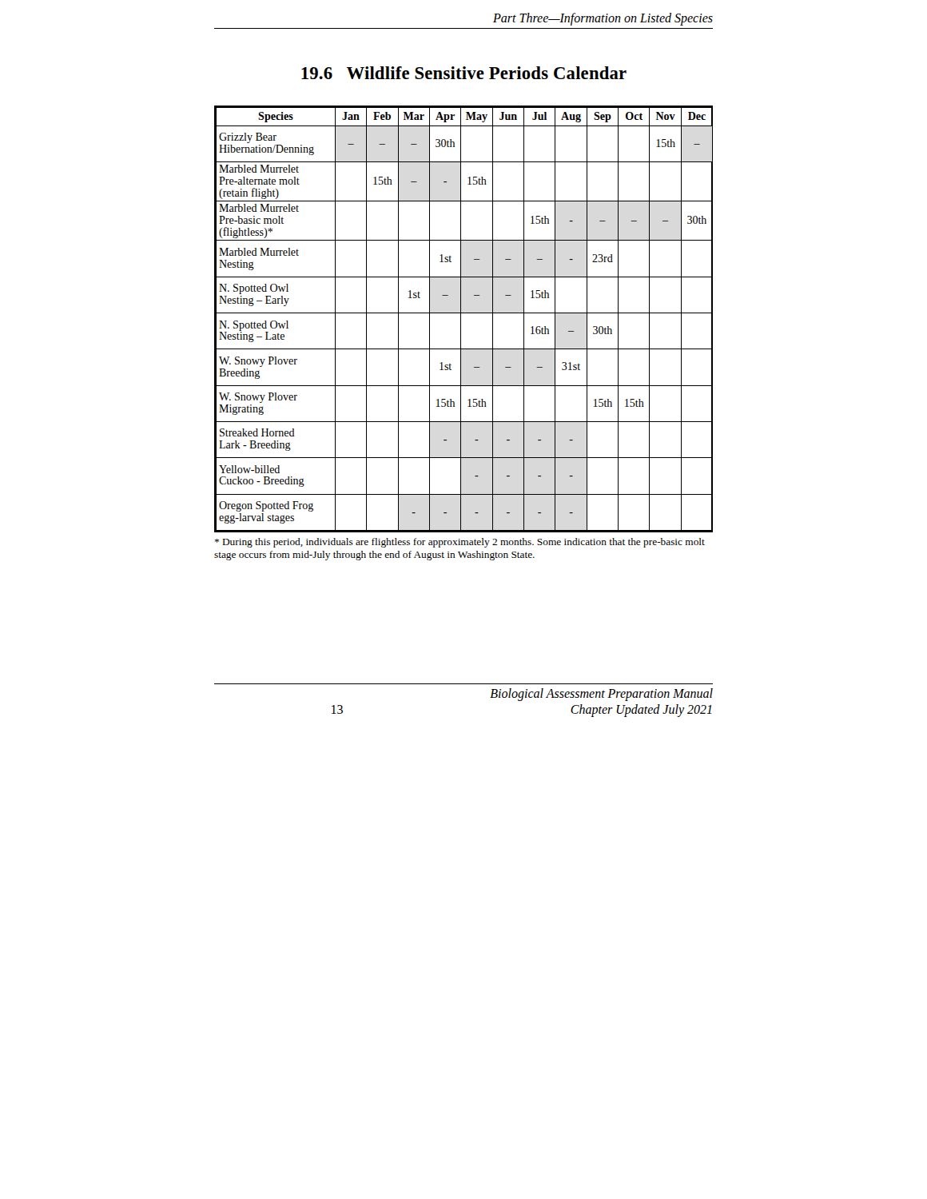Part Three—Information on Listed Species
19.6 Wildlife Sensitive Periods Calendar
| Species | Jan | Feb | Mar | Apr | May | Jun | Jul | Aug | Sep | Oct | Nov | Dec |
| --- | --- | --- | --- | --- | --- | --- | --- | --- | --- | --- | --- | --- |
| Grizzly Bear Hibernation/Denning | – | – | – | 30th | | | | | | | 15th | – |
| Marbled Murrelet Pre-alternate molt (retain flight) | | 15th | – | - | 15th | | | | | | | |
| Marbled Murrelet Pre-basic molt (flightless)* | | | | | | | 15th | - | – | – | – | 30th |
| Marbled Murrelet Nesting | | | | 1st | – | – | – | - | 23rd | | | |
| N. Spotted Owl Nesting – Early | | | 1st | – | – | – | 15th | | | | | |
| N. Spotted Owl Nesting – Late | | | | | | | 16th | – | 30th | | | |
| W. Snowy Plover Breeding | | | | 1st | – | – | – | 31st | | | | |
| W. Snowy Plover Migrating | | | | 15th | 15th | | | | 15th | 15th | | |
| Streaked Horned Lark - Breeding | | | | - | - | - | - | - | | | | |
| Yellow-billed Cuckoo - Breeding | | | | | - | - | - | - | | | | |
| Oregon Spotted Frog egg-larval stages | | | - | - | - | - | - | - | | | | |
* During this period, individuals are flightless for approximately 2 months. Some indication that the pre-basic molt stage occurs from mid-July through the end of August in Washington State.
13
Biological Assessment Preparation Manual
Chapter Updated July 2021